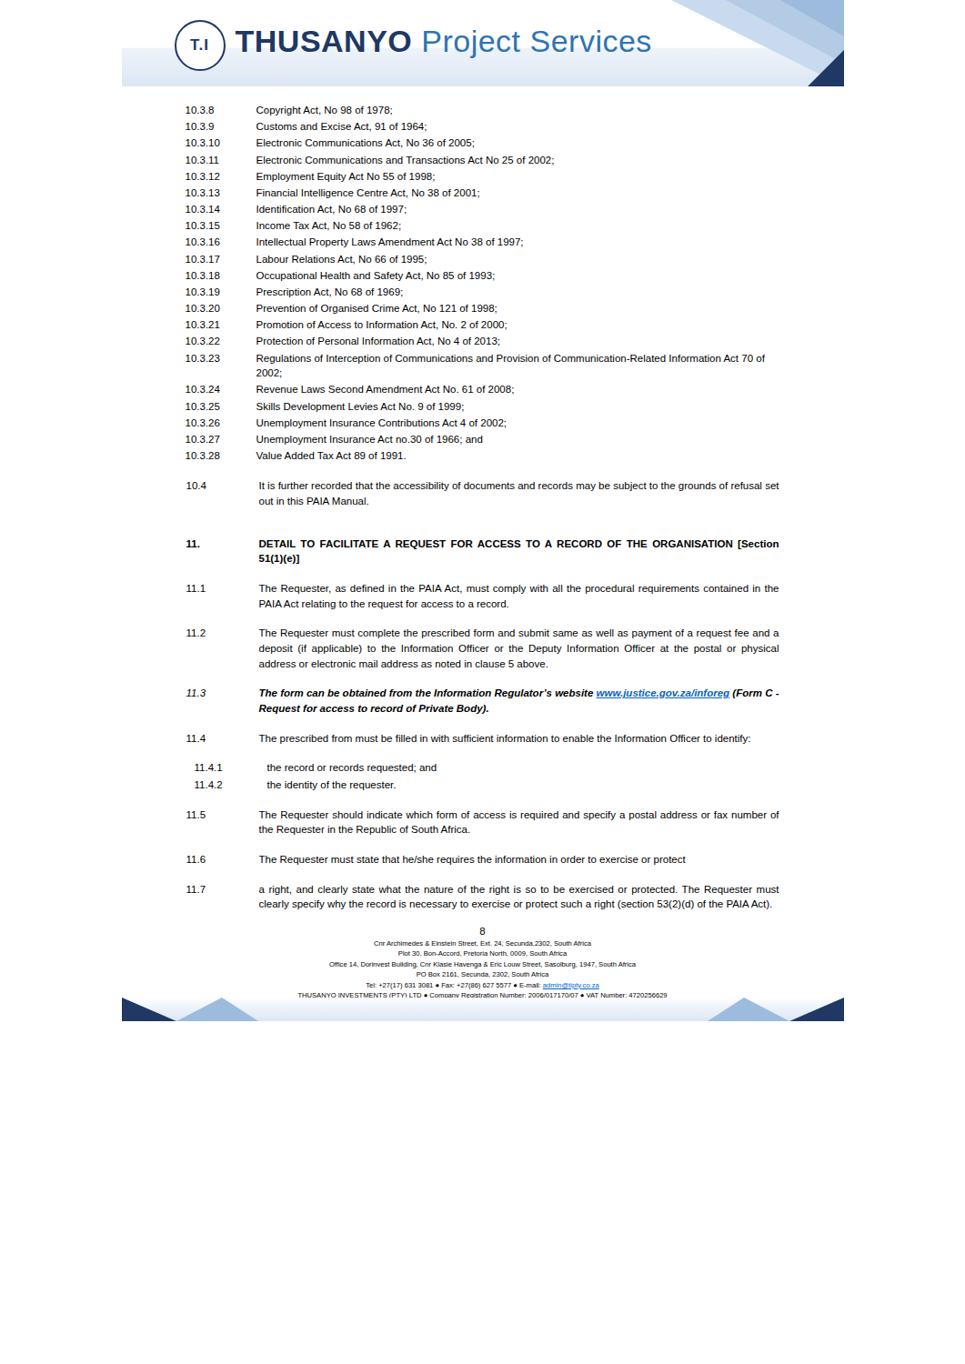T.I
THUSANYO Project Services
| 10.3.8 | Copyright Act, No 98 of 1978; |
| 10.3.9 | Customs and Excise Act, 91 of 1964; |
| 10.3.10 | Electronic Communications Act, No 36 of 2005; |
| 10.3.11 | Electronic Communications and Transactions Act No 25 of 2002; |
| 10.3.12 | Employment Equity Act No 55 of 1998; |
| 10.3.13 | Financial Intelligence Centre Act, No 38 of 2001; |
| 10.3.14 | Identification Act, No 68 of 1997; |
| 10.3.15 | Income Tax Act, No 58 of 1962; |
| 10.3.16 | Intellectual Property Laws Amendment Act No 38 of 1997; |
| 10.3.17 | Labour Relations Act, No 66 of 1995; |
| 10.3.18 | Occupational Health and Safety Act, No 85 of 1993; |
| 10.3.19 | Prescription Act, No 68 of 1969; |
| 10.3.20 | Prevention of Organised Crime Act, No 121 of 1998; |
| 10.3.21 | Promotion of Access to Information Act, No. 2 of 2000; |
| 10.3.22 | Protection of Personal Information Act, No 4 of 2013; |
| 10.3.23 | Regulations of Interception of Communications and Provision of Communication-Related Information Act 70 of 2002; |
| 10.3.24 | Revenue Laws Second Amendment Act No. 61 of 2008; |
| 10.3.25 | Skills Development Levies Act No. 9 of 1999; |
| 10.3.26 | Unemployment Insurance Contributions Act 4 of 2002; |
| 10.3.27 | Unemployment Insurance Act no.30 of 1966; and |
| 10.3.28 | Value Added Tax Act 89 of 1991. |
| 10.4 | It is further recorded that the accessibility of documents and records may be subject to the grounds of refusal set out in this PAIA Manual. |
| 11. | DETAIL TO FACILITATE A REQUEST FOR ACCESS TO A RECORD OF THE ORGANISATION [Section 51(1)(e)] |
| 11.1 | The Requester, as defined in the PAIA Act, must comply with all the procedural requirements contained in the PAIA Act relating to the request for access to a record. |
| 11.2 | The Requester must complete the prescribed form and submit same as well as payment of a request fee and a deposit (if applicable) to the Information Officer or the Deputy Information Officer at the postal or physical address or electronic mail address as noted in clause 5 above. |
| 11.3 | The form can be obtained from the Information Regulator’s website www.justice.gov.za/inforeg (Form C - Request for access to record of Private Body). |
| 11.4 | The prescribed from must be filled in with sufficient information to enable the Information Officer to identify: |
| 11.4.1 | the record or records requested; and |
| 11.4.2 | the identity of the requester. |
| 11.5 | The Requester should indicate which form of access is required and specify a postal address or fax number of the Requester in the Republic of South Africa. |
| 11.6 | The Requester must state that he/she requires the information in order to exercise or protect |
| 11.7 | a right, and clearly state what the nature of the right is so to be exercised or protected. The Requester must clearly specify why the record is necessary to exercise or protect such a right (section 53(2)(d) of the PAIA Act). |
8
Cnr Archimedes & Einstein Street, Ext. 24, Secunda,2302, South Africa
Plot 30, Bon-Accord, Pretoria North, 0009, South Africa
Office 14, Dorinvest Building, Cnr Klasie Havenga & Eric Louw Street, Sasolburg, 1947, South Africa
PO Box 2161, Secunda, 2302, South Africa
Tel: +27(17) 631 3081 ● Fax: +27(86) 627 5577 ● E-mail: admin@tipty.co.za
THUSANYO INVESTMENTS (PTY) LTD ● Company Registration Number: 2006/017170/07 ● VAT Number: 4720256629